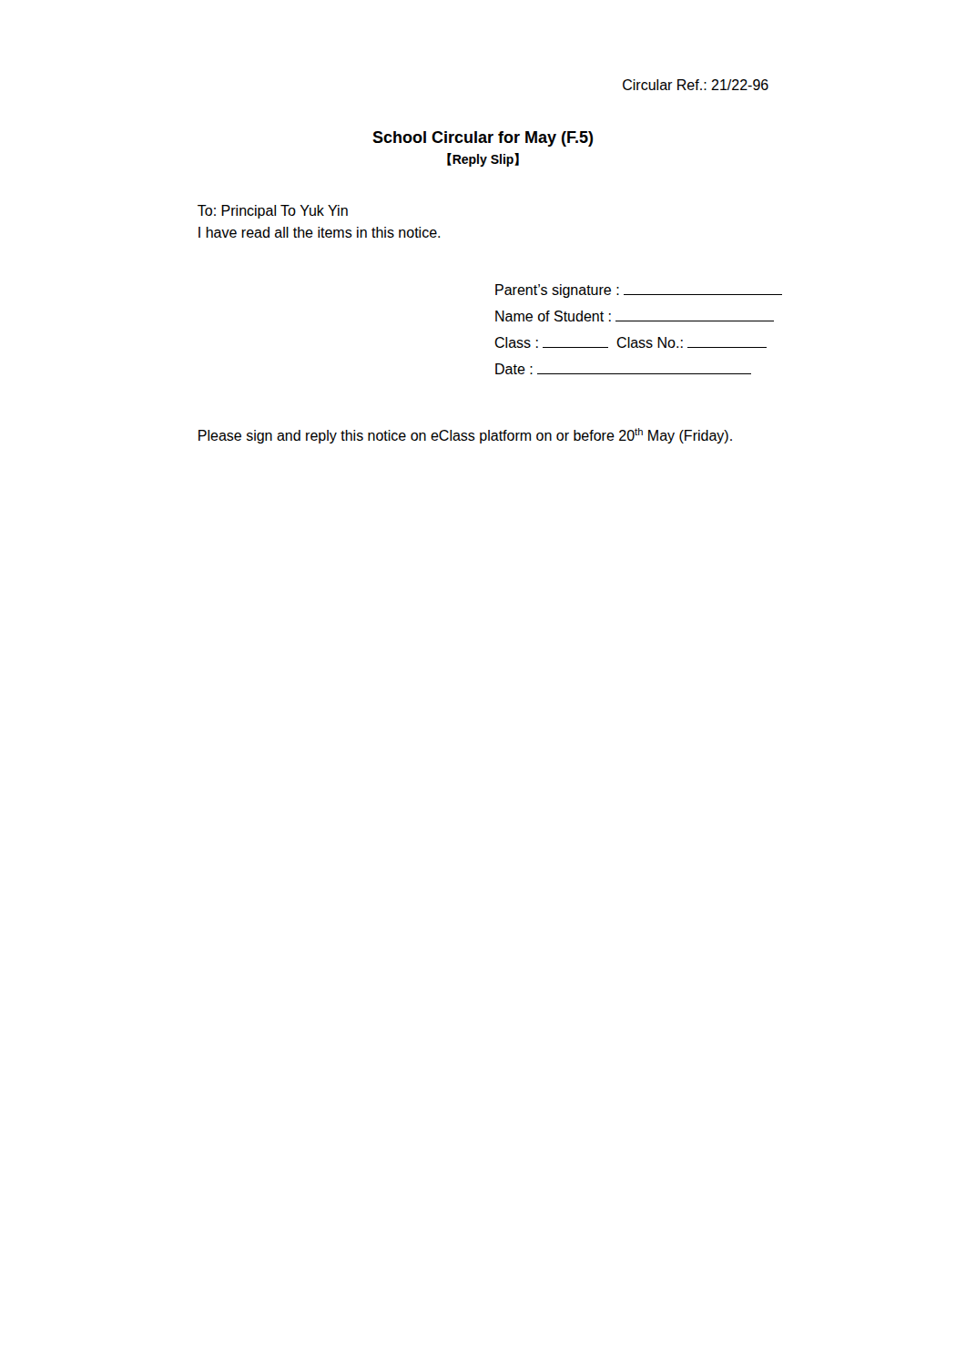Circular Ref.: 21/22-96
School Circular for May (F.5)
【Reply Slip】
To: Principal To Yuk Yin
I have read all the items in this notice.
Parent’s signature :
Name of Student :
Class : Class No.:
Date :
Please sign and reply this notice on eClass platform on or before 20th May (Friday).